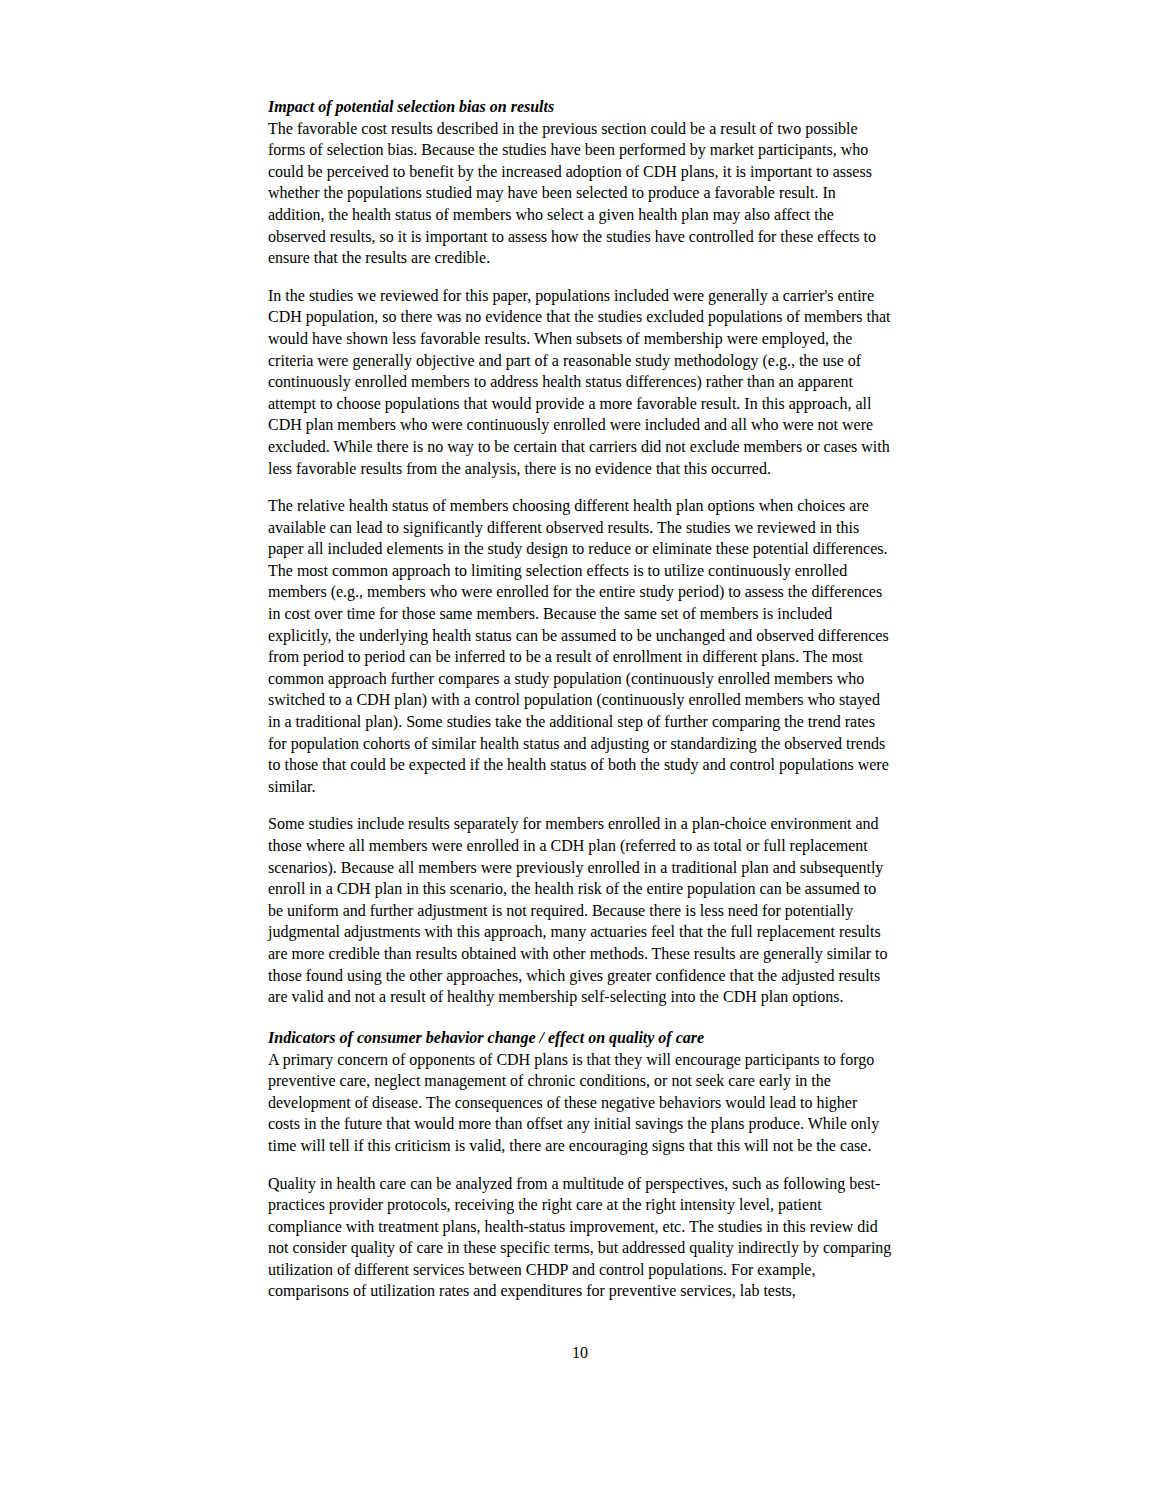Impact of potential selection bias on results
The favorable cost results described in the previous section could be a result of two possible forms of selection bias. Because the studies have been performed by market participants, who could be perceived to benefit by the increased adoption of CDH plans, it is important to assess whether the populations studied may have been selected to produce a favorable result. In addition, the health status of members who select a given health plan may also affect the observed results, so it is important to assess how the studies have controlled for these effects to ensure that the results are credible.
In the studies we reviewed for this paper, populations included were generally a carrier's entire CDH population, so there was no evidence that the studies excluded populations of members that would have shown less favorable results. When subsets of membership were employed, the criteria were generally objective and part of a reasonable study methodology (e.g., the use of continuously enrolled members to address health status differences) rather than an apparent attempt to choose populations that would provide a more favorable result. In this approach, all CDH plan members who were continuously enrolled were included and all who were not were excluded. While there is no way to be certain that carriers did not exclude members or cases with less favorable results from the analysis, there is no evidence that this occurred.
The relative health status of members choosing different health plan options when choices are available can lead to significantly different observed results. The studies we reviewed in this paper all included elements in the study design to reduce or eliminate these potential differences. The most common approach to limiting selection effects is to utilize continuously enrolled members (e.g., members who were enrolled for the entire study period) to assess the differences in cost over time for those same members. Because the same set of members is included explicitly, the underlying health status can be assumed to be unchanged and observed differences from period to period can be inferred to be a result of enrollment in different plans. The most common approach further compares a study population (continuously enrolled members who switched to a CDH plan) with a control population (continuously enrolled members who stayed in a traditional plan). Some studies take the additional step of further comparing the trend rates for population cohorts of similar health status and adjusting or standardizing the observed trends to those that could be expected if the health status of both the study and control populations were similar.
Some studies include results separately for members enrolled in a plan-choice environment and those where all members were enrolled in a CDH plan (referred to as total or full replacement scenarios). Because all members were previously enrolled in a traditional plan and subsequently enroll in a CDH plan in this scenario, the health risk of the entire population can be assumed to be uniform and further adjustment is not required. Because there is less need for potentially judgmental adjustments with this approach, many actuaries feel that the full replacement results are more credible than results obtained with other methods. These results are generally similar to those found using the other approaches, which gives greater confidence that the adjusted results are valid and not a result of healthy membership self-selecting into the CDH plan options.
Indicators of consumer behavior change / effect on quality of care
A primary concern of opponents of CDH plans is that they will encourage participants to forgo preventive care, neglect management of chronic conditions, or not seek care early in the development of disease. The consequences of these negative behaviors would lead to higher costs in the future that would more than offset any initial savings the plans produce. While only time will tell if this criticism is valid, there are encouraging signs that this will not be the case.
Quality in health care can be analyzed from a multitude of perspectives, such as following best-practices provider protocols, receiving the right care at the right intensity level, patient compliance with treatment plans, health-status improvement, etc. The studies in this review did not consider quality of care in these specific terms, but addressed quality indirectly by comparing utilization of different services between CHDP and control populations. For example, comparisons of utilization rates and expenditures for preventive services, lab tests,
10